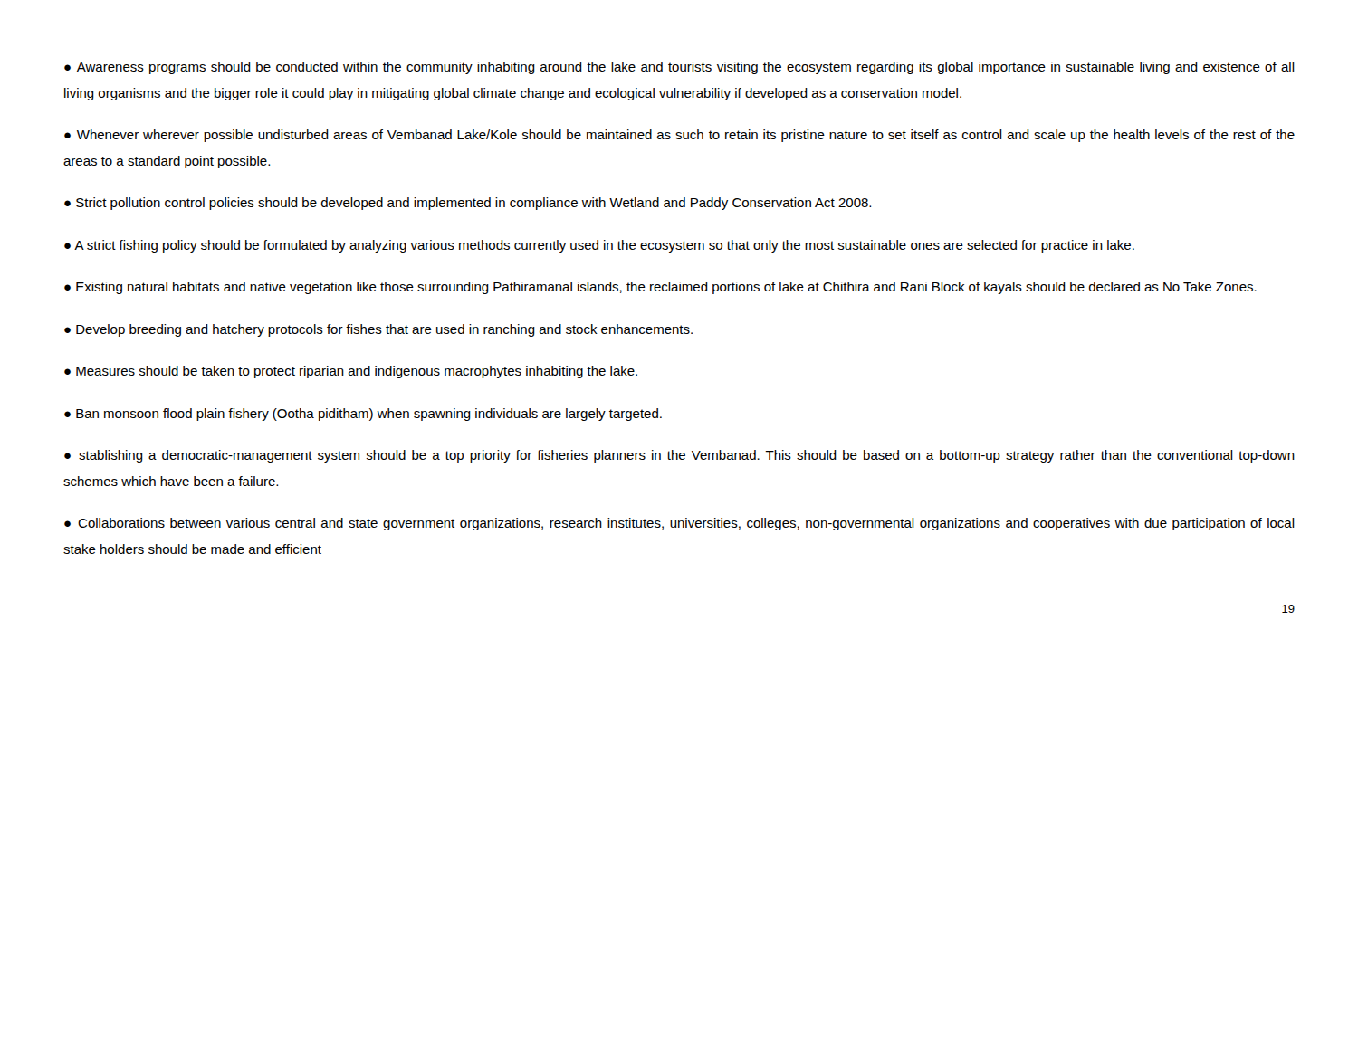● Awareness programs should be conducted within the community inhabiting around the lake and tourists visiting the ecosystem regarding its global importance in sustainable living and existence of all living organisms and the bigger role it could play in mitigating global climate change and ecological vulnerability if developed as a conservation model.
● Whenever wherever possible undisturbed areas of Vembanad Lake/Kole should be maintained as such to retain its pristine nature to set itself as control and scale up the health levels of the rest of the areas to a standard point possible.
● Strict pollution control policies should be developed and implemented in compliance with Wetland and Paddy Conservation Act 2008.
● A strict fishing policy should be formulated by analyzing various methods currently used in the ecosystem so that only the most sustainable ones are selected for practice in lake.
● Existing natural habitats and native vegetation like those surrounding Pathiramanal islands, the reclaimed portions of lake at Chithira and Rani Block of kayals should be declared as No Take Zones.
● Develop breeding and hatchery protocols for fishes that are used in ranching and stock enhancements.
● Measures should be taken to protect riparian and indigenous macrophytes inhabiting the lake.
● Ban monsoon flood plain fishery (Ootha piditham) when spawning individuals are largely targeted.
● stablishing a democratic-management system should be a top priority for fisheries planners in the Vembanad. This should be based on a bottom-up strategy rather than the conventional top-down schemes which have been a failure.
● Collaborations between various central and state government organizations, research institutes, universities, colleges, non-governmental organizations and cooperatives with due participation of local stake holders should be made and efficient
19